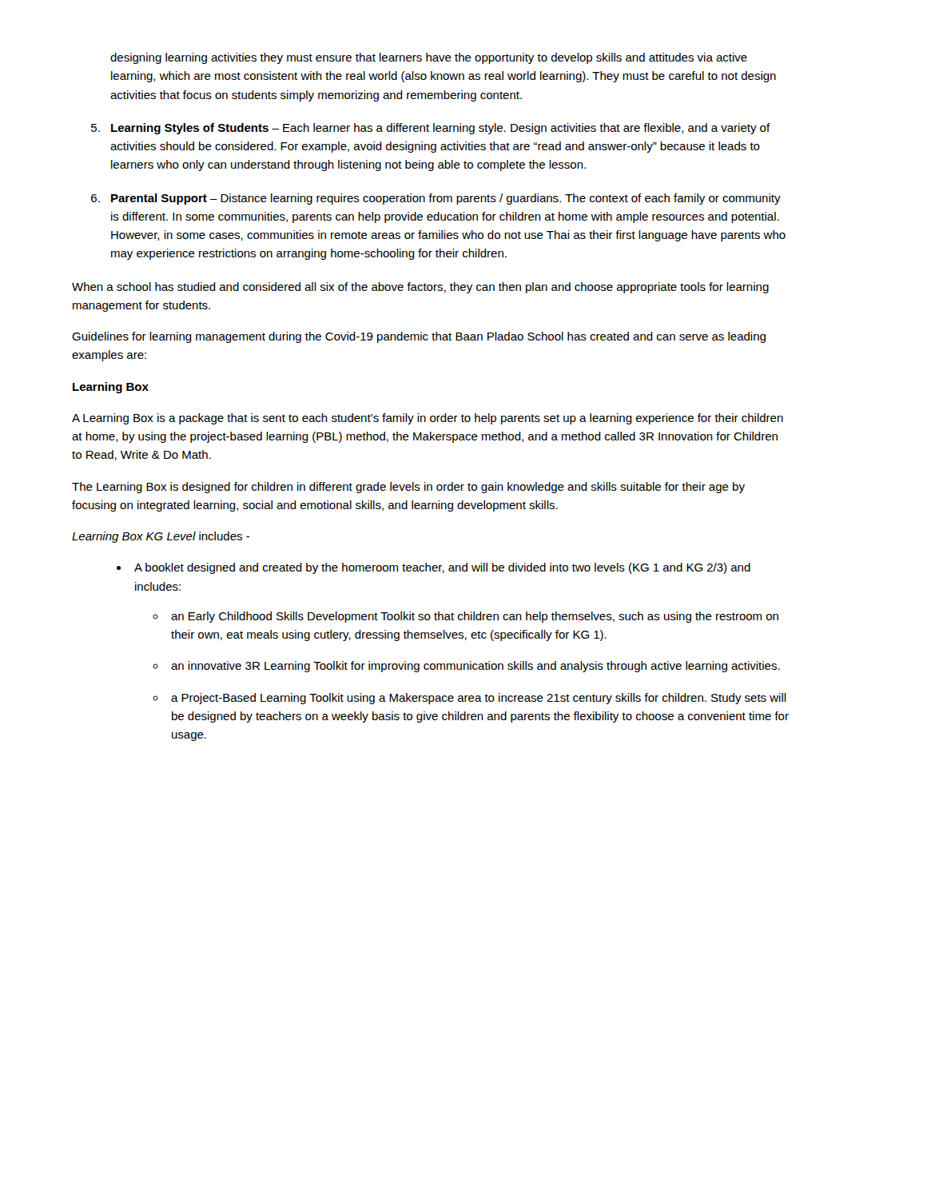designing learning activities they must ensure that learners have the opportunity to develop skills and attitudes via active learning, which are most consistent with the real world (also known as real world learning). They must be careful to not design activities that focus on students simply memorizing and remembering content.
Learning Styles of Students – Each learner has a different learning style. Design activities that are flexible, and a variety of activities should be considered. For example, avoid designing activities that are “read and answer-only” because it leads to learners who only can understand through listening not being able to complete the lesson.
Parental Support – Distance learning requires cooperation from parents / guardians. The context of each family or community is different. In some communities, parents can help provide education for children at home with ample resources and potential. However, in some cases, communities in remote areas or families who do not use Thai as their first language have parents who may experience restrictions on arranging home-schooling for their children.
When a school has studied and considered all six of the above factors, they can then plan and choose appropriate tools for learning management for students.
Guidelines for learning management during the Covid-19 pandemic that Baan Pladao School has created and can serve as leading examples are:
Learning Box
A Learning Box is a package that is sent to each student’s family in order to help parents set up a learning experience for their children at home, by using the project-based learning (PBL) method, the Makerspace method, and a method called 3R Innovation for Children to Read, Write & Do Math.
The Learning Box is designed for children in different grade levels in order to gain knowledge and skills suitable for their age by focusing on integrated learning, social and emotional skills, and learning development skills.
Learning Box KG Level includes -
A booklet designed and created by the homeroom teacher, and will be divided into two levels (KG 1 and KG 2/3) and includes:
an Early Childhood Skills Development Toolkit so that children can help themselves, such as using the restroom on their own, eat meals using cutlery, dressing themselves, etc (specifically for KG 1).
an innovative 3R Learning Toolkit for improving communication skills and analysis through active learning activities.
a Project-Based Learning Toolkit using a Makerspace area to increase 21st century skills for children. Study sets will be designed by teachers on a weekly basis to give children and parents the flexibility to choose a convenient time for usage.